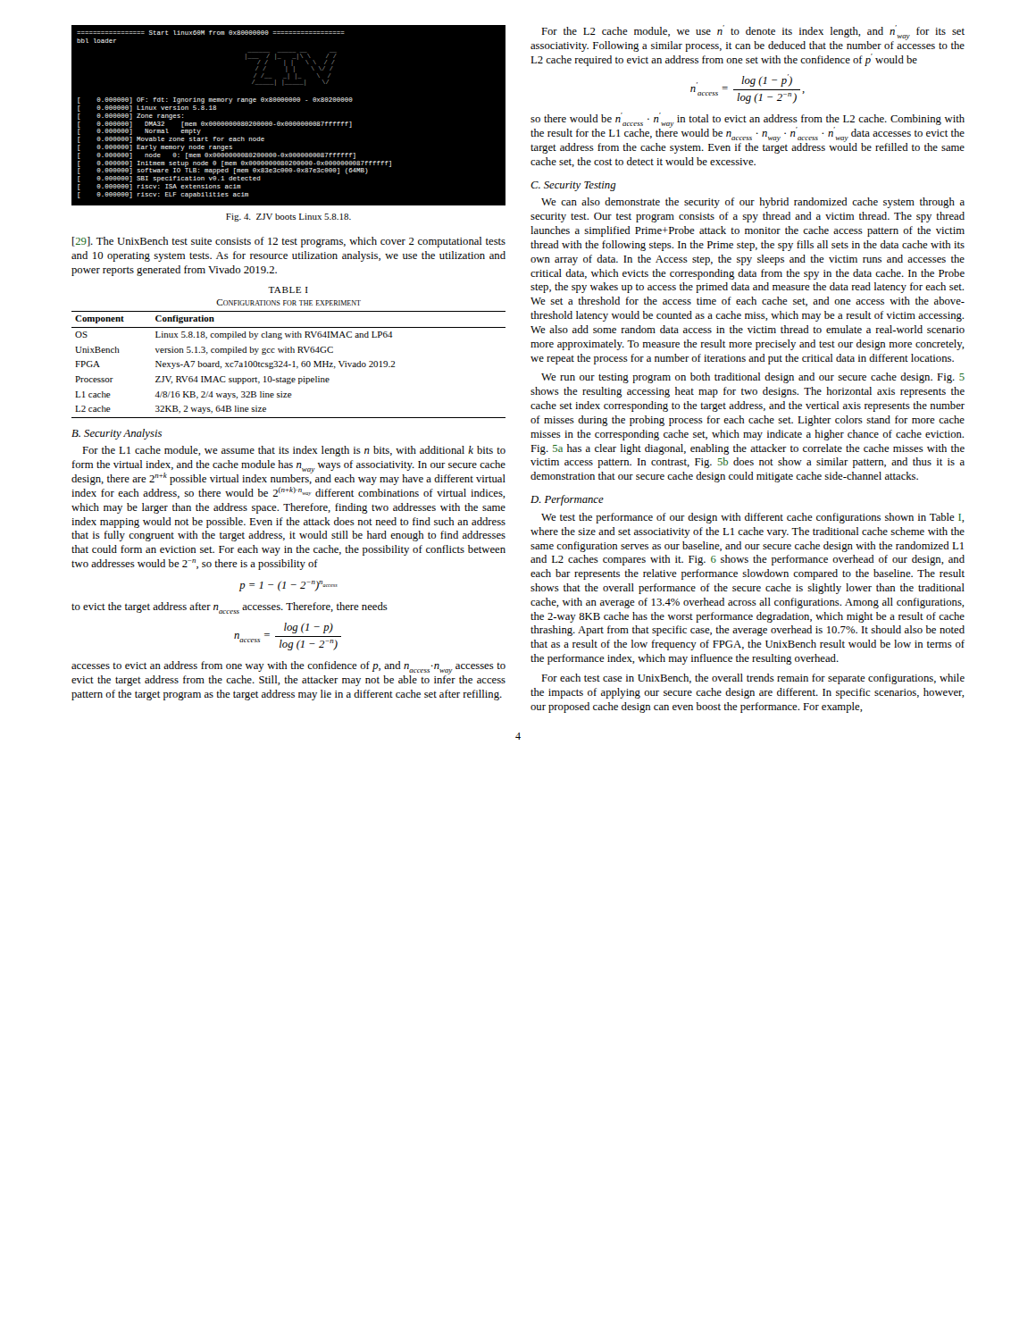================= Start linux60M from 0x80000000 ================== bbl loader ______ _____ __ __ |___ / |_ _|\ \ / / / / | | \ \ / / / / | | \ \/ / / /__ _| |_ \ / /_____| |_____| \/ [ 0.000000] OF: fdt: Ignoring memory range 0x80000000 - 0x80200000 [ 0.000000] Linux version 5.8.18 [ 0.000000] Zone ranges: [ 0.000000] DMA32 [mem 0x0000000080200000-0x0000000087ffffff] [ 0.000000] Normal empty [ 0.000000] Movable zone start for each node [ 0.000000] Early memory node ranges [ 0.000000] node 0: [mem 0x0000000080200000-0x0000000087ffffff] [ 0.000000] Initmem setup node 0 [mem 0x0000000080200000-0x0000000087ffffff] [ 0.000000] software IO TLB: mapped [mem 0x83e3c000-0x87e3c000] (64MB) [ 0.000000] SBI specification v0.1 detected [ 0.000000] riscv: ISA extensions acim [ 0.000000] riscv: ELF capabilities acim
Fig. 4. ZJV boots Linux 5.8.18.
[29]. The UnixBench test suite consists of 12 test programs, which cover 2 computational tests and 10 operating system tests. As for resource utilization analysis, we use the utilization and power reports generated from Vivado 2019.2.
TABLE I Configurations for the experiment
| Component | Configuration |
| --- | --- |
| OS | Linux 5.8.18, compiled by clang with RV64IMAC and LP64 |
| UnixBench | version 5.1.3, compiled by gcc with RV64GC |
| FPGA | Nexys-A7 board, xc7a100tcsg324-1, 60 MHz, Vivado 2019.2 |
| Processor | ZJV, RV64 IMAC support, 10-stage pipeline |
| L1 cache | 4/8/16 KB, 2/4 ways, 32B line size |
| L2 cache | 32KB, 2 ways, 64B line size |
B. Security Analysis
For the L1 cache module, we assume that its index length is n bits, with additional k bits to form the virtual index, and the cache module has nway ways of associativity. In our secure cache design, there are 2n+k possible virtual index numbers, and each way may have a different virtual index for each address, so there would be 2(n+k)·nway different combinations of virtual indices, which may be larger than the address space. Therefore, finding two addresses with the same index mapping would not be possible. Even if the attack does not need to find such an address that is fully congruent with the target address, it would still be hard enough to find addresses that could form an eviction set. For each way in the cache, the possibility of conflicts between two addresses would be 2−n, so there is a possibility of
p = 1 − (1 − 2−n)naccess
to evict the target address after naccess accesses. Therefore, there needs
naccess = log (1 − p) log (1 − 2−n)
accesses to evict an address from one way with the confidence of p, and naccess·nway accesses to evict the target address from the cache. Still, the attacker may not be able to infer the access pattern of the target program as the target address may lie in a different cache set after refilling.
For the L2 cache module, we use n′ to denote its index length, and n′way for its set associativity. Following a similar process, it can be deduced that the number of accesses to the L2 cache required to evict an address from one set with the confidence of p′ would be
n′access = log (1 − p′) log (1 − 2−n′) ,
so there would be n′access · n′way in total to evict an address from the L2 cache. Combining with the result for the L1 cache, there would be naccess · nway · n′access · n′way data accesses to evict the target address from the cache system. Even if the target address would be refilled to the same cache set, the cost to detect it would be excessive.
C. Security Testing
We can also demonstrate the security of our hybrid randomized cache system through a security test. Our test program consists of a spy thread and a victim thread. The spy thread launches a simplified Prime+Probe attack to monitor the cache access pattern of the victim thread with the following steps. In the Prime step, the spy fills all sets in the data cache with its own array of data. In the Access step, the spy sleeps and the victim runs and accesses the critical data, which evicts the corresponding data from the spy in the data cache. In the Probe step, the spy wakes up to access the primed data and measure the data read latency for each set. We set a threshold for the access time of each cache set, and one access with the above-threshold latency would be counted as a cache miss, which may be a result of victim accessing. We also add some random data access in the victim thread to emulate a real-world scenario more approximately. To measure the result more precisely and test our design more concretely, we repeat the process for a number of iterations and put the critical data in different locations.
We run our testing program on both traditional design and our secure cache design. Fig. 5 shows the resulting accessing heat map for two designs. The horizontal axis represents the cache set index corresponding to the target address, and the vertical axis represents the number of misses during the probing process for each cache set. Lighter colors stand for more cache misses in the corresponding cache set, which may indicate a higher chance of cache eviction. Fig. 5a has a clear light diagonal, enabling the attacker to correlate the cache misses with the victim access pattern. In contrast, Fig. 5b does not show a similar pattern, and thus it is a demonstration that our secure cache design could mitigate cache side-channel attacks.
D. Performance
We test the performance of our design with different cache configurations shown in Table I, where the size and set associativity of the L1 cache vary. The traditional cache scheme with the same configuration serves as our baseline, and our secure cache design with the randomized L1 and L2 caches compares with it. Fig. 6 shows the performance overhead of our design, and each bar represents the relative performance slowdown compared to the baseline. The result shows that the overall performance of the secure cache is slightly lower than the traditional cache, with an average of 13.4% overhead across all configurations. Among all configurations, the 2-way 8KB cache has the worst performance degradation, which might be a result of cache thrashing. Apart from that specific case, the average overhead is 10.7%. It should also be noted that as a result of the low frequency of FPGA, the UnixBench result would be low in terms of the performance index, which may influence the resulting overhead.
For each test case in UnixBench, the overall trends remain for separate configurations, while the impacts of applying our secure cache design are different. In specific scenarios, however, our proposed cache design can even boost the performance. For example,
4